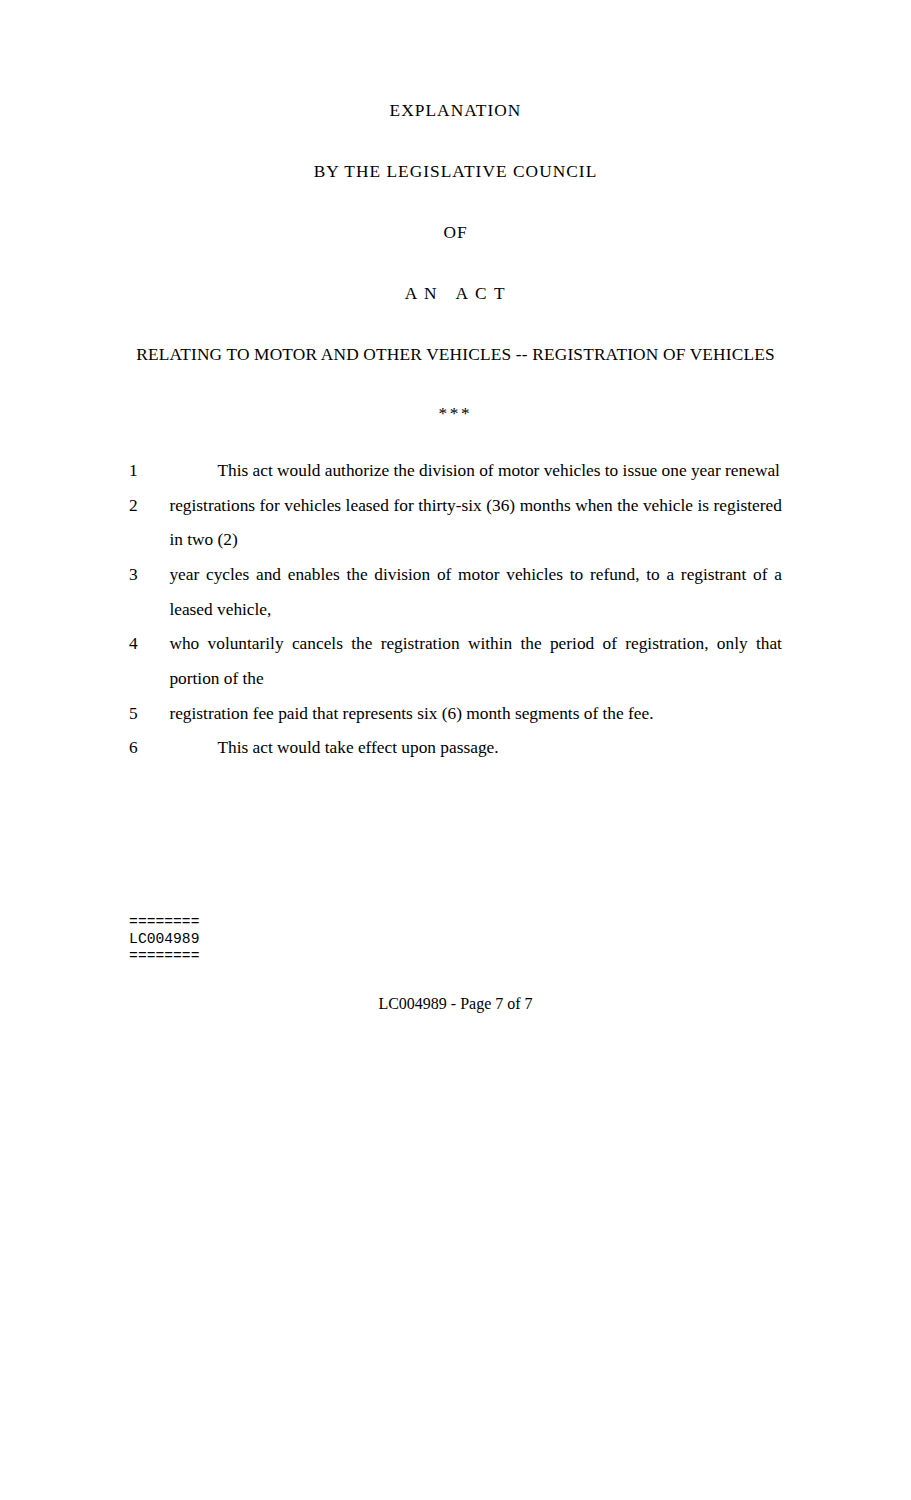EXPLANATION
BY THE LEGISLATIVE COUNCIL
OF
A N A C T
RELATING TO MOTOR AND OTHER VEHICLES -- REGISTRATION OF VEHICLES
***
| 1 | This act would authorize the division of motor vehicles to issue one year renewal |
| 2 | registrations for vehicles leased for thirty-six (36) months when the vehicle is registered in two (2) |
| 3 | year cycles and enables the division of motor vehicles to refund, to a registrant of a leased vehicle, |
| 4 | who voluntarily cancels the registration within the period of registration, only that portion of the |
| 5 | registration fee paid that represents six (6) month segments of the fee. |
| 6 | This act would take effect upon passage. |
========
LC004989
========
LC004989 - Page 7 of 7